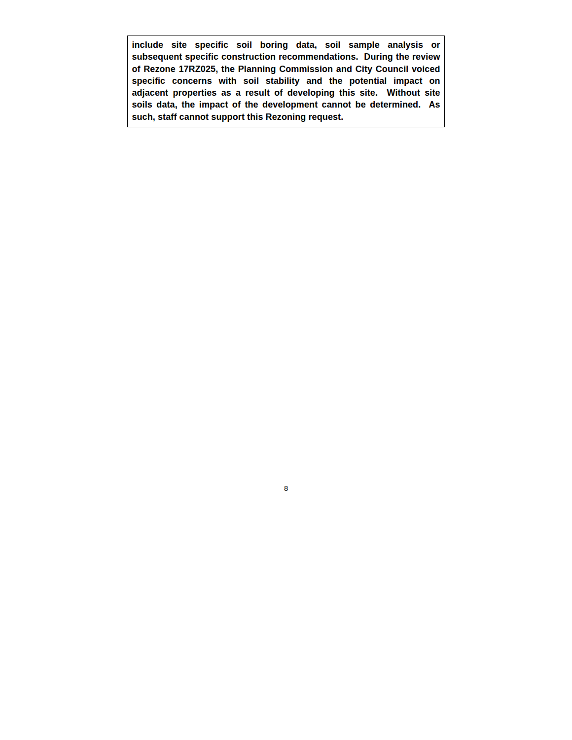include site specific soil boring data, soil sample analysis or subsequent specific construction recommendations. During the review of Rezone 17RZ025, the Planning Commission and City Council voiced specific concerns with soil stability and the potential impact on adjacent properties as a result of developing this site. Without site soils data, the impact of the development cannot be determined. As such, staff cannot support this Rezoning request.
8